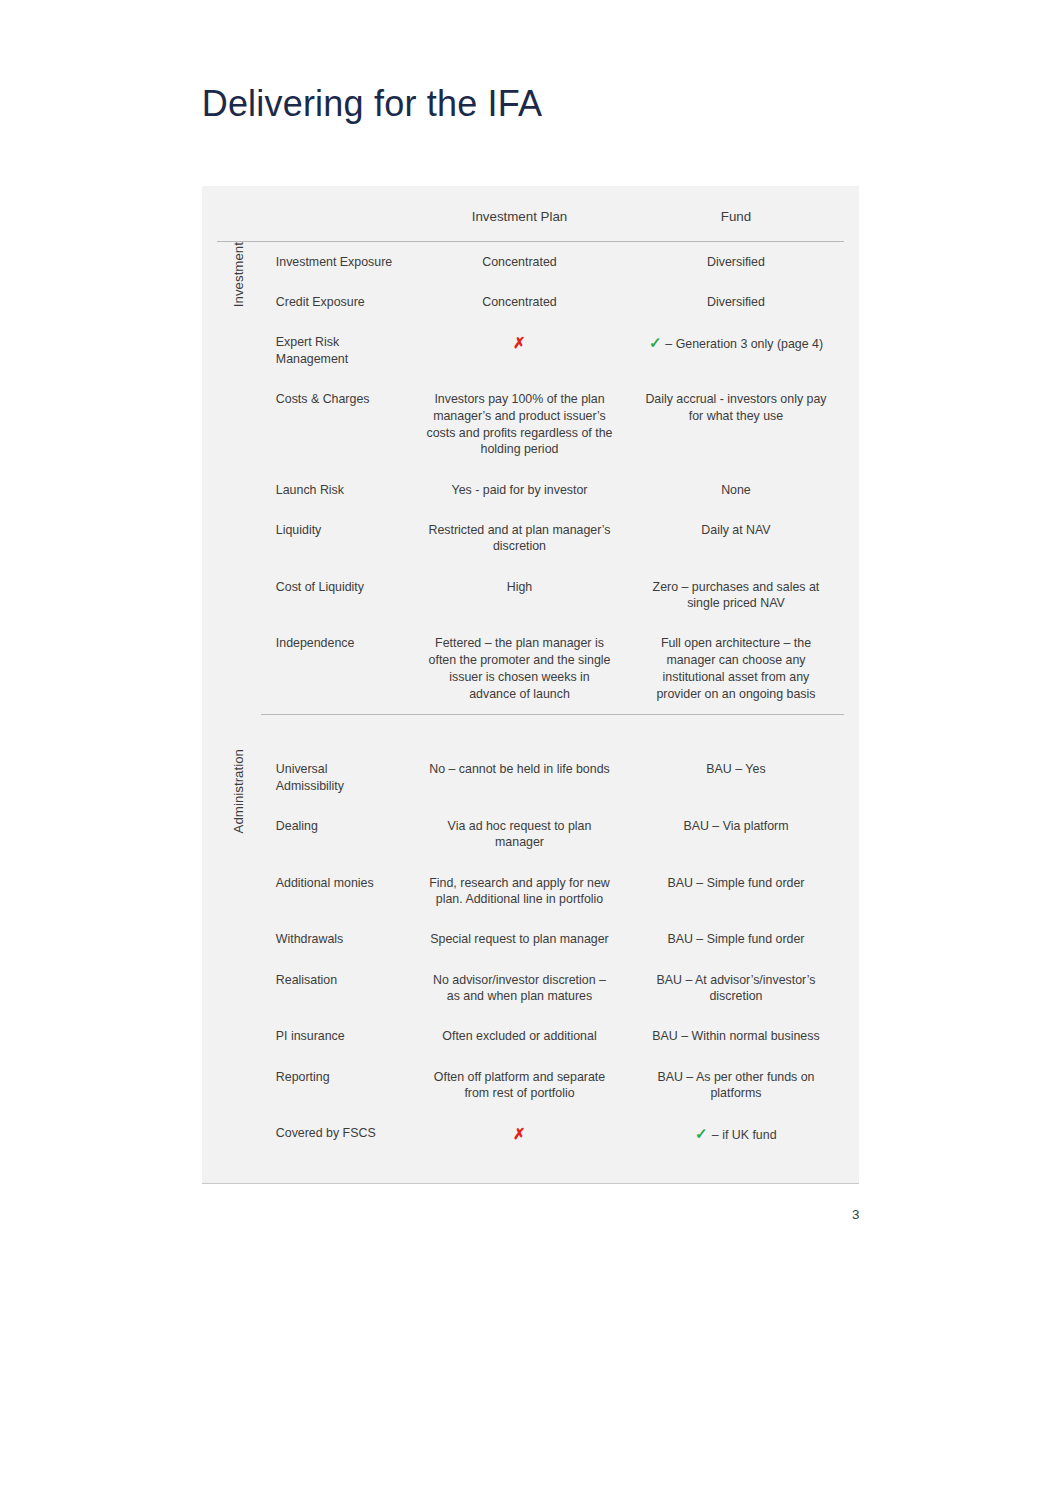Delivering for the IFA
| | | Investment Plan | Fund |
| --- | --- | --- | --- |
| Investment | Investment Exposure | Concentrated | Diversified |
| Credit Exposure | Concentrated | Diversified |
| Expert Risk Management | ✗ | ✓ – Generation 3 only (page 4) |
| Costs & Charges | Investors pay 100% of the plan manager’s and product issuer’s costs and profits regardless of the holding period | Daily accrual - investors only pay for what they use |
| Launch Risk | Yes - paid for by investor | None |
| Liquidity | Restricted and at plan manager’s discretion | Daily at NAV |
| Cost of Liquidity | High | Zero – purchases and sales at single priced NAV |
| Independence | Fettered – the plan manager is often the promoter and the single issuer is chosen weeks in advance of launch | Full open architecture – the manager can choose any institutional asset from any provider on an ongoing basis |
| Administration | Universal Admissibility | No – cannot be held in life bonds | BAU – Yes |
| Dealing | Via ad hoc request to plan manager | BAU – Via platform |
| Additional monies | Find, research and apply for new plan. Additional line in portfolio | BAU – Simple fund order |
| Withdrawals | Special request to plan manager | BAU – Simple fund order |
| Realisation | No advisor/investor discretion – as and when plan matures | BAU – At advisor’s/investor’s discretion |
| PI insurance | Often excluded or additional | BAU – Within normal business |
| Reporting | Often off platform and separate from rest of portfolio | BAU – As per other funds on platforms |
| Covered by FSCS | ✗ | ✓ – if UK fund |
3